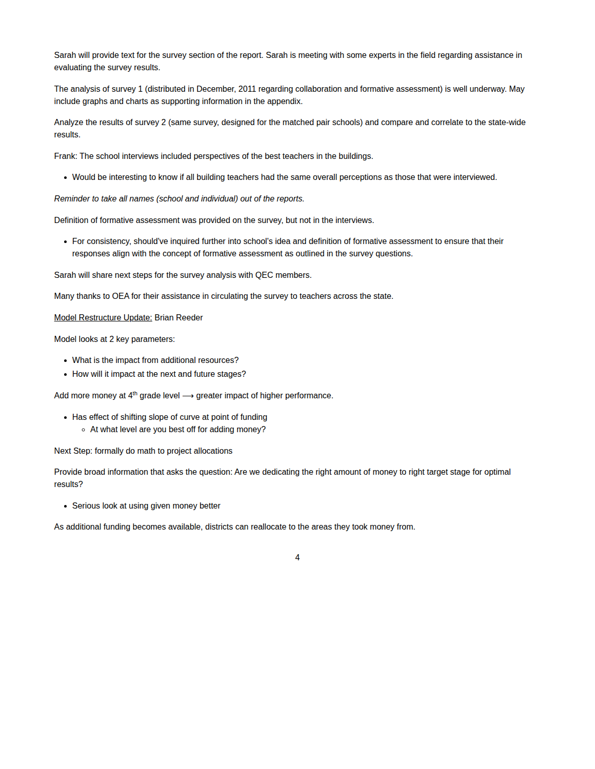Sarah will provide text for the survey section of the report. Sarah is meeting with some experts in the field regarding assistance in evaluating the survey results.
The analysis of survey 1 (distributed in December, 2011 regarding collaboration and formative assessment) is well underway. May include graphs and charts as supporting information in the appendix.
Analyze the results of survey 2 (same survey, designed for the matched pair schools) and compare and correlate to the state-wide results.
Frank: The school interviews included perspectives of the best teachers in the buildings.
Would be interesting to know if all building teachers had the same overall perceptions as those that were interviewed.
Reminder to take all names (school and individual) out of the reports.
Definition of formative assessment was provided on the survey, but not in the interviews.
For consistency, should've inquired further into school's idea and definition of formative assessment to ensure that their responses align with the concept of formative assessment as outlined in the survey questions.
Sarah will share next steps for the survey analysis with QEC members.
Many thanks to OEA for their assistance in circulating the survey to teachers across the state.
Model Restructure Update: Brian Reeder
Model looks at 2 key parameters:
What is the impact from additional resources?
How will it impact at the next and future stages?
Add more money at 4th grade level ⟶ greater impact of higher performance.
Has effect of shifting slope of curve at point of funding
At what level are you best off for adding money?
Next Step: formally do math to project allocations
Provide broad information that asks the question: Are we dedicating the right amount of money to right target stage for optimal results?
Serious look at using given money better
As additional funding becomes available, districts can reallocate to the areas they took money from.
4